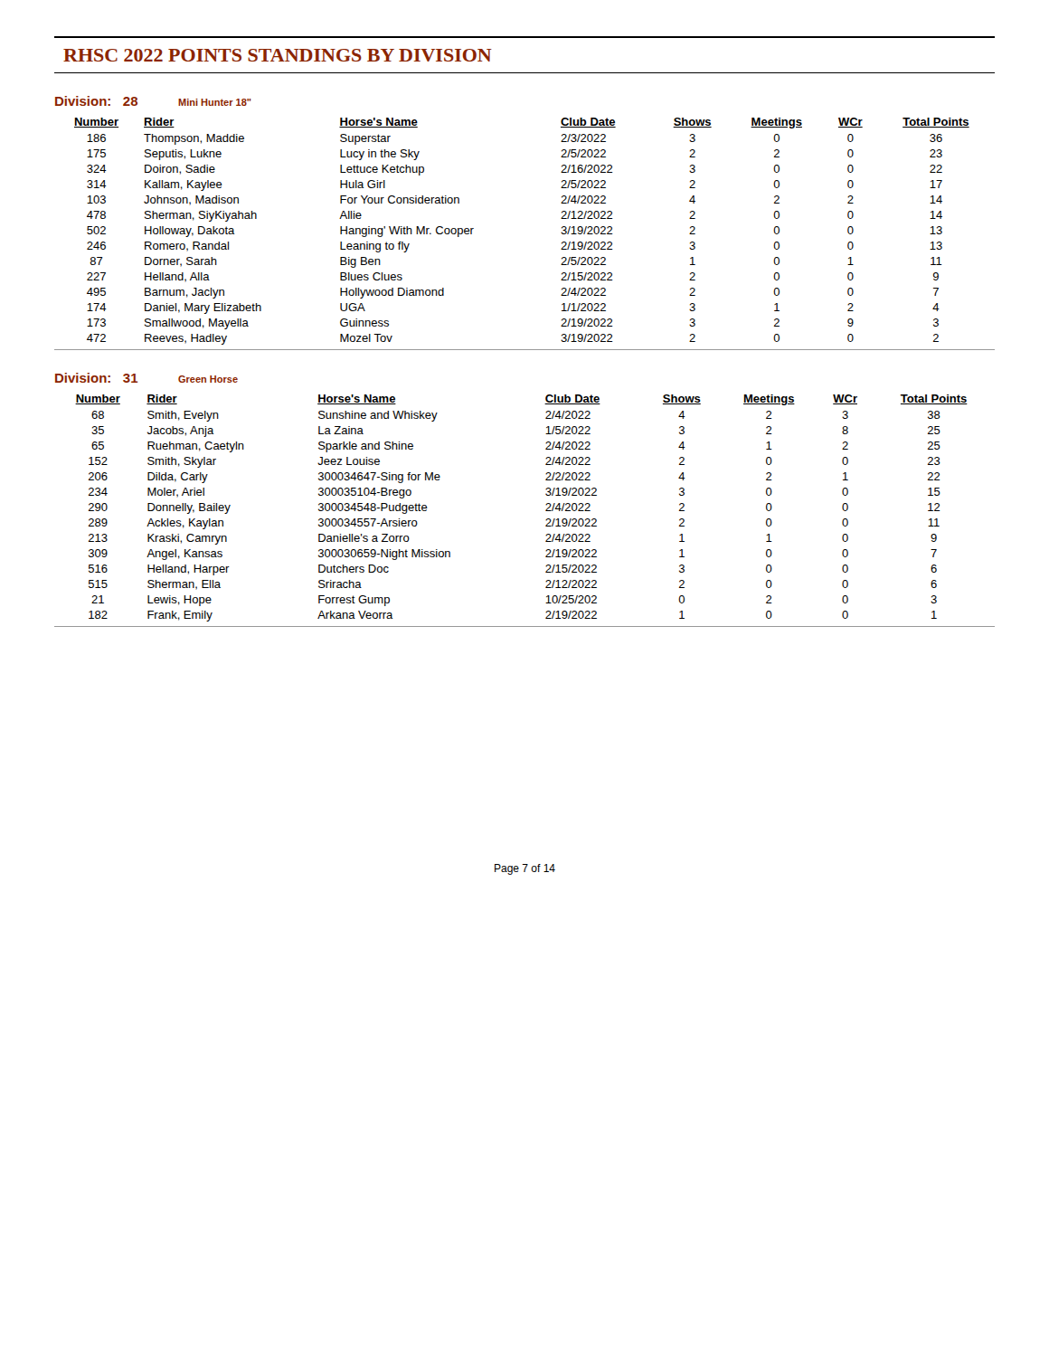RHSC 2022 POINTS STANDINGS BY DIVISION
Division: 28 Mini Hunter 18"
| Number | Rider | Horse's Name | Club Date | Shows | Meetings | WCr | Total Points |
| --- | --- | --- | --- | --- | --- | --- | --- |
| 186 | Thompson, Maddie | Superstar | 2/3/2022 | 3 | 0 | 0 | 36 |
| 175 | Seputis, Lukne | Lucy in the Sky | 2/5/2022 | 2 | 2 | 0 | 23 |
| 324 | Doiron, Sadie | Lettuce Ketchup | 2/16/2022 | 3 | 0 | 0 | 22 |
| 314 | Kallam, Kaylee | Hula Girl | 2/5/2022 | 2 | 0 | 0 | 17 |
| 103 | Johnson, Madison | For Your Consideration | 2/4/2022 | 4 | 2 | 2 | 14 |
| 478 | Sherman, SiyKiyahah | Allie | 2/12/2022 | 2 | 0 | 0 | 14 |
| 502 | Holloway, Dakota | Hanging' With Mr. Cooper | 3/19/2022 | 2 | 0 | 0 | 13 |
| 246 | Romero, Randal | Leaning to fly | 2/19/2022 | 3 | 0 | 0 | 13 |
| 87 | Dorner, Sarah | Big Ben | 2/5/2022 | 1 | 0 | 1 | 11 |
| 227 | Helland, Alla | Blues Clues | 2/15/2022 | 2 | 0 | 0 | 9 |
| 495 | Barnum, Jaclyn | Hollywood Diamond | 2/4/2022 | 2 | 0 | 0 | 7 |
| 174 | Daniel, Mary Elizabeth | UGA | 1/1/2022 | 3 | 1 | 2 | 4 |
| 173 | Smallwood, Mayella | Guinness | 2/19/2022 | 3 | 2 | 9 | 3 |
| 472 | Reeves, Hadley | Mozel Tov | 3/19/2022 | 2 | 0 | 0 | 2 |
Division: 31 Green Horse
| Number | Rider | Horse's Name | Club Date | Shows | Meetings | WCr | Total Points |
| --- | --- | --- | --- | --- | --- | --- | --- |
| 68 | Smith, Evelyn | Sunshine and Whiskey | 2/4/2022 | 4 | 2 | 3 | 38 |
| 35 | Jacobs, Anja | La Zaina | 1/5/2022 | 3 | 2 | 8 | 25 |
| 65 | Ruehman, Caetyln | Sparkle and Shine | 2/4/2022 | 4 | 1 | 2 | 25 |
| 152 | Smith, Skylar | Jeez Louise | 2/4/2022 | 2 | 0 | 0 | 23 |
| 206 | Dilda, Carly | 300034647-Sing for Me | 2/2/2022 | 4 | 2 | 1 | 22 |
| 234 | Moler, Ariel | 300035104-Brego | 3/19/2022 | 3 | 0 | 0 | 15 |
| 290 | Donnelly, Bailey | 300034548-Pudgette | 2/4/2022 | 2 | 0 | 0 | 12 |
| 289 | Ackles, Kaylan | 300034557-Arsiero | 2/19/2022 | 2 | 0 | 0 | 11 |
| 213 | Kraski, Camryn | Danielle's a Zorro | 2/4/2022 | 1 | 1 | 0 | 9 |
| 309 | Angel, Kansas | 300030659-Night Mission | 2/19/2022 | 1 | 0 | 0 | 7 |
| 516 | Helland, Harper | Dutchers Doc | 2/15/2022 | 3 | 0 | 0 | 6 |
| 515 | Sherman, Ella | Sriracha | 2/12/2022 | 2 | 0 | 0 | 6 |
| 21 | Lewis, Hope | Forrest Gump | 10/25/202 | 0 | 2 | 0 | 3 |
| 182 | Frank, Emily | Arkana Veorra | 2/19/2022 | 1 | 0 | 0 | 1 |
Page 7 of 14